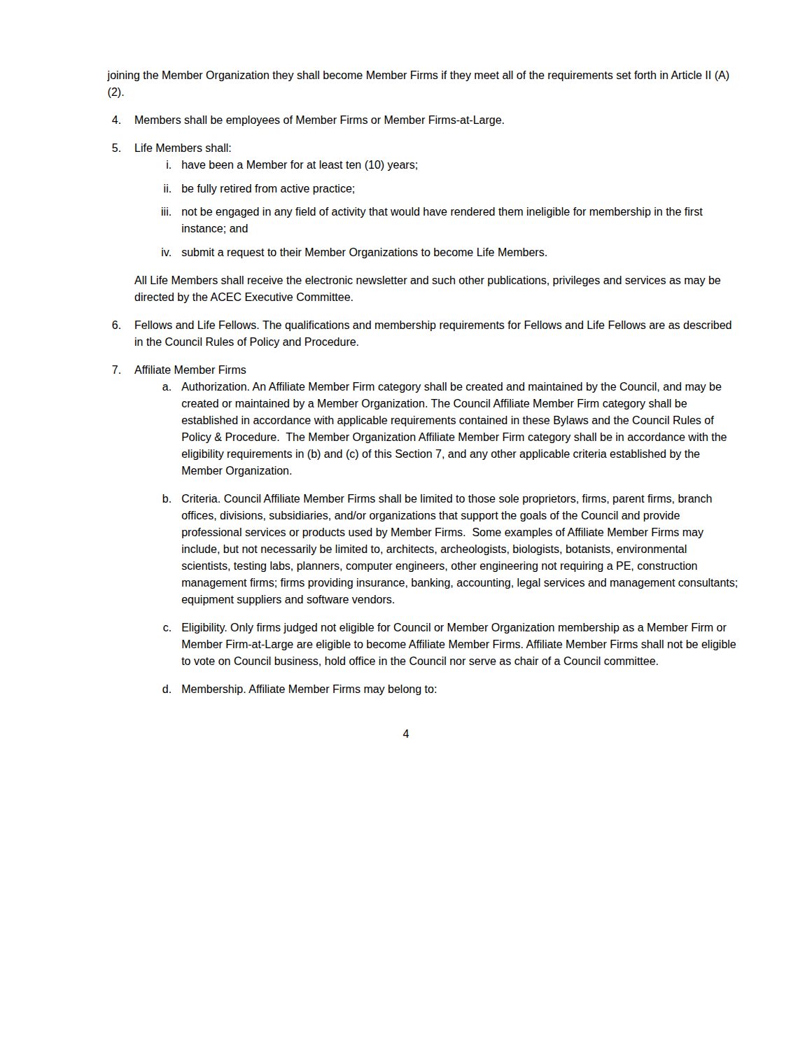joining the Member Organization they shall become Member Firms if they meet all of the requirements set forth in Article II (A)(2).
Members shall be employees of Member Firms or Member Firms-at-Large.
Life Members shall:
have been a Member for at least ten (10) years;
be fully retired from active practice;
not be engaged in any field of activity that would have rendered them ineligible for membership in the first instance; and
submit a request to their Member Organizations to become Life Members.
All Life Members shall receive the electronic newsletter and such other publications, privileges and services as may be directed by the ACEC Executive Committee.
Fellows and Life Fellows. The qualifications and membership requirements for Fellows and Life Fellows are as described in the Council Rules of Policy and Procedure.
Affiliate Member Firms
Authorization. An Affiliate Member Firm category shall be created and maintained by the Council, and may be created or maintained by a Member Organization. The Council Affiliate Member Firm category shall be established in accordance with applicable requirements contained in these Bylaws and the Council Rules of Policy & Procedure. The Member Organization Affiliate Member Firm category shall be in accordance with the eligibility requirements in (b) and (c) of this Section 7, and any other applicable criteria established by the Member Organization.
Criteria. Council Affiliate Member Firms shall be limited to those sole proprietors, firms, parent firms, branch offices, divisions, subsidiaries, and/or organizations that support the goals of the Council and provide professional services or products used by Member Firms. Some examples of Affiliate Member Firms may include, but not necessarily be limited to, architects, archeologists, biologists, botanists, environmental scientists, testing labs, planners, computer engineers, other engineering not requiring a PE, construction management firms; firms providing insurance, banking, accounting, legal services and management consultants; equipment suppliers and software vendors.
Eligibility. Only firms judged not eligible for Council or Member Organization membership as a Member Firm or Member Firm-at-Large are eligible to become Affiliate Member Firms. Affiliate Member Firms shall not be eligible to vote on Council business, hold office in the Council nor serve as chair of a Council committee.
Membership. Affiliate Member Firms may belong to:
4